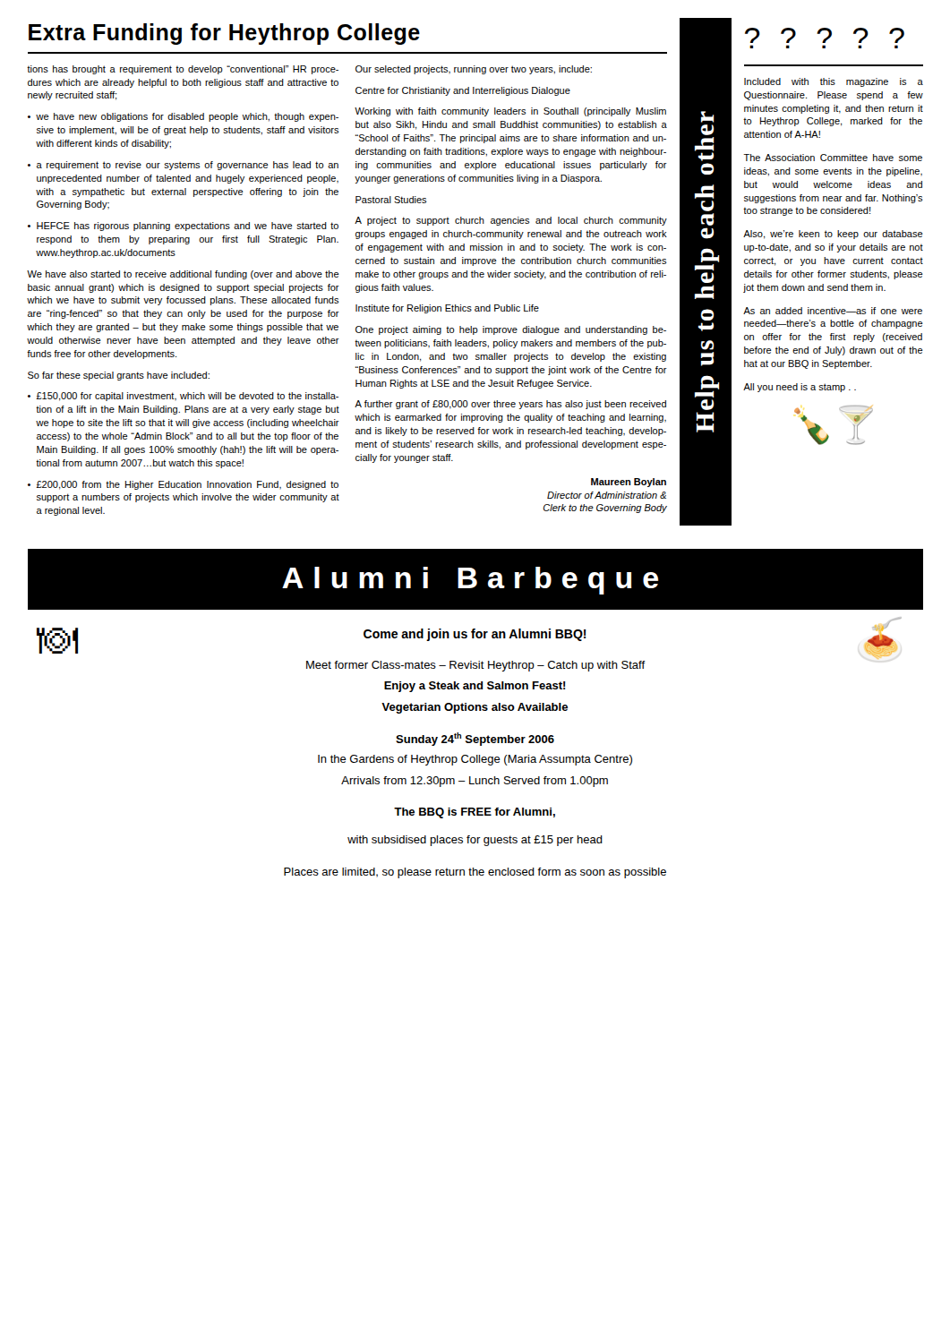Extra Funding for Heythrop College
tions has brought a requirement to develop “conventional” HR procedures which are already helpful to both religious staff and attractive to newly recruited staff;
we have new obligations for disabled people which, though expensive to implement, will be of great help to students, staff and visitors with different kinds of disability;
a requirement to revise our systems of governance has lead to an unprecedented number of talented and hugely experienced people, with a sympathetic but external perspective offering to join the Governing Body;
HEFCE has rigorous planning expectations and we have started to respond to them by preparing our first full Strategic Plan. www.heythrop.ac.uk/documents
We have also started to receive additional funding (over and above the basic annual grant) which is designed to support special projects for which we have to submit very focussed plans. These allocated funds are “ring-fenced” so that they can only be used for the purpose for which they are granted – but they make some things possible that we would otherwise never have been attempted and they leave other funds free for other developments.
So far these special grants have included:
£150,000 for capital investment, which will be devoted to the installation of a lift in the Main Building. Plans are at a very early stage but we hope to site the lift so that it will give access (including wheelchair access) to the whole “Admin Block” and to all but the top floor of the Main Building. If all goes 100% smoothly (hah!) the lift will be operational from autumn 2007…but watch this space!
£200,000 from the Higher Education Innovation Fund, designed to support a numbers of projects which involve the wider community at a regional level.
Our selected projects, running over two years, include:
Centre for Christianity and Interreligious Dialogue
Working with faith community leaders in Southall (principally Muslim but also Sikh, Hindu and small Buddhist communities) to establish a “School of Faiths”. The principal aims are to share information and understanding on faith traditions, explore ways to engage with neighbouring communities and explore educational issues particularly for younger generations of communities living in a Diaspora.
Pastoral Studies
A project to support church agencies and local church community groups engaged in church-community renewal and the outreach work of engagement with and mission in and to society. The work is concerned to sustain and improve the contribution church communities make to other groups and the wider society, and the contribution of religious faith values.
Institute for Religion Ethics and Public Life
One project aiming to help improve dialogue and understanding between politicians, faith leaders, policy makers and members of the public in London, and two smaller projects to develop the existing “Business Conferences” and to support the joint work of the Centre for Human Rights at LSE and the Jesuit Refugee Service.
A further grant of £80,000 over three years has also just been received which is earmarked for improving the quality of teaching and learning, and is likely to be reserved for work in research-led teaching, development of students’ research skills, and professional development especially for younger staff.
Maureen Boylan
Director of Administration &
Clerk to the Governing Body
Help us to help each other
? ? ? ? ?
Included with this magazine is a Questionnaire. Please spend a few minutes completing it, and then return it to Heythrop College, marked for the attention of A-HA!
The Association Committee have some ideas, and some events in the pipeline, but would welcome ideas and suggestions from near and far. Nothing’s too strange to be considered!
Also, we’re keen to keep our database up-to-date, and so if your details are not correct, or you have current contact details for other former students, please jot them down and send them in.
As an added incentive—as if one were needed—there’s a bottle of champagne on offer for the first reply (received before the end of July) drawn out of the hat at our BBQ in September.
All you need is a stamp . .
🍾🍸
Alumni Barbeque
🍽
🍝
Come and join us for an Alumni BBQ!
Meet former Class-mates – Revisit Heythrop – Catch up with Staff
Enjoy a Steak and Salmon Feast!
Vegetarian Options also Available
Sunday 24th September 2006
In the Gardens of Heythrop College (Maria Assumpta Centre)
Arrivals from 12.30pm – Lunch Served from 1.00pm
The BBQ is FREE for Alumni,
with subsidised places for guests at £15 per head
Places are limited, so please return the enclosed form as soon as possible